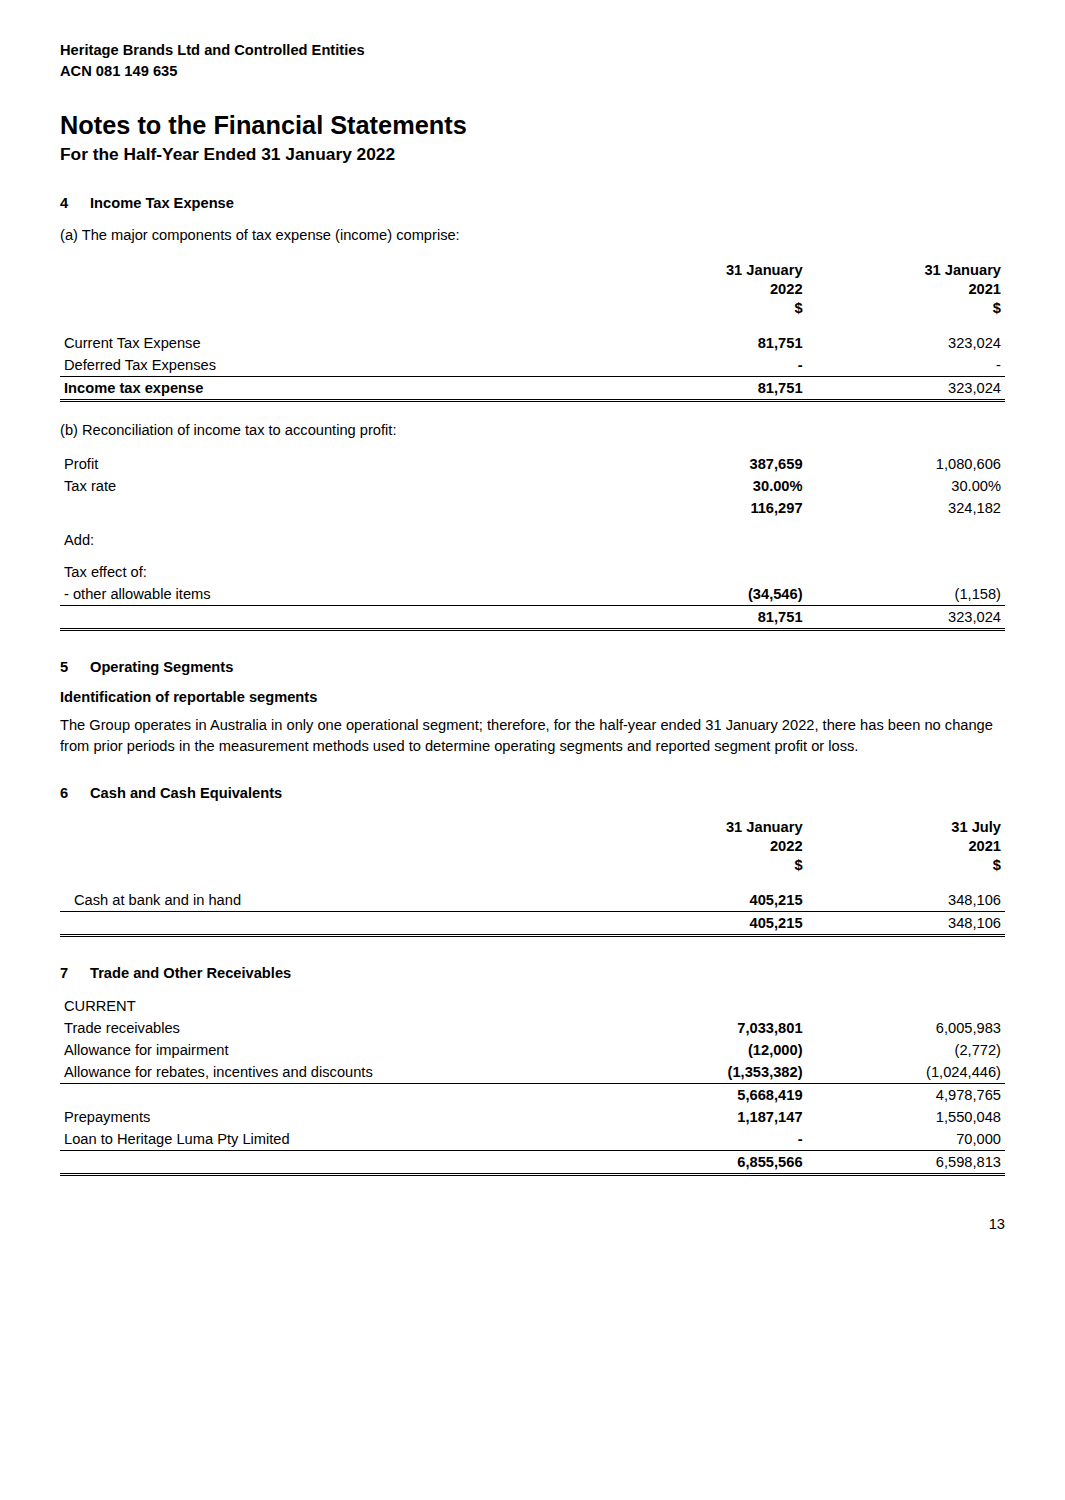Heritage Brands Ltd and Controlled Entities
ACN 081 149 635
Notes to the Financial Statements
For the Half-Year Ended 31 January 2022
4 Income Tax Expense
(a) The major components of tax expense (income) comprise:
| | 31 January 2022 $ | 31 January 2021 $ |
| Current Tax Expense | 81,751 | 323,024 |
| Deferred Tax Expenses | - | - |
| Income tax expense | 81,751 | 323,024 |
(b) Reconciliation of income tax to accounting profit:
| Profit | 387,659 | 1,080,606 |
| Tax rate | 30.00% | 30.00% |
| | 116,297 | 324,182 |
| Add: | | |
| Tax effect of: | | |
| - other allowable items | (34,546) | (1,158) |
| | 81,751 | 323,024 |
5 Operating Segments
Identification of reportable segments
The Group operates in Australia in only one operational segment; therefore, for the half-year ended 31 January 2022, there has been no change from prior periods in the measurement methods used to determine operating segments and reported segment profit or loss.
6 Cash and Cash Equivalents
| | 31 January 2022 $ | 31 July 2021 $ |
| Cash at bank and in hand | 405,215 | 348,106 |
| | 405,215 | 348,106 |
7 Trade and Other Receivables
| CURRENT | | |
| Trade receivables | 7,033,801 | 6,005,983 |
| Allowance for impairment | (12,000) | (2,772) |
| Allowance for rebates, incentives and discounts | (1,353,382) | (1,024,446) |
| | 5,668,419 | 4,978,765 |
| Prepayments | 1,187,147 | 1,550,048 |
| Loan to Heritage Luma Pty Limited | - | 70,000 |
| | 6,855,566 | 6,598,813 |
13